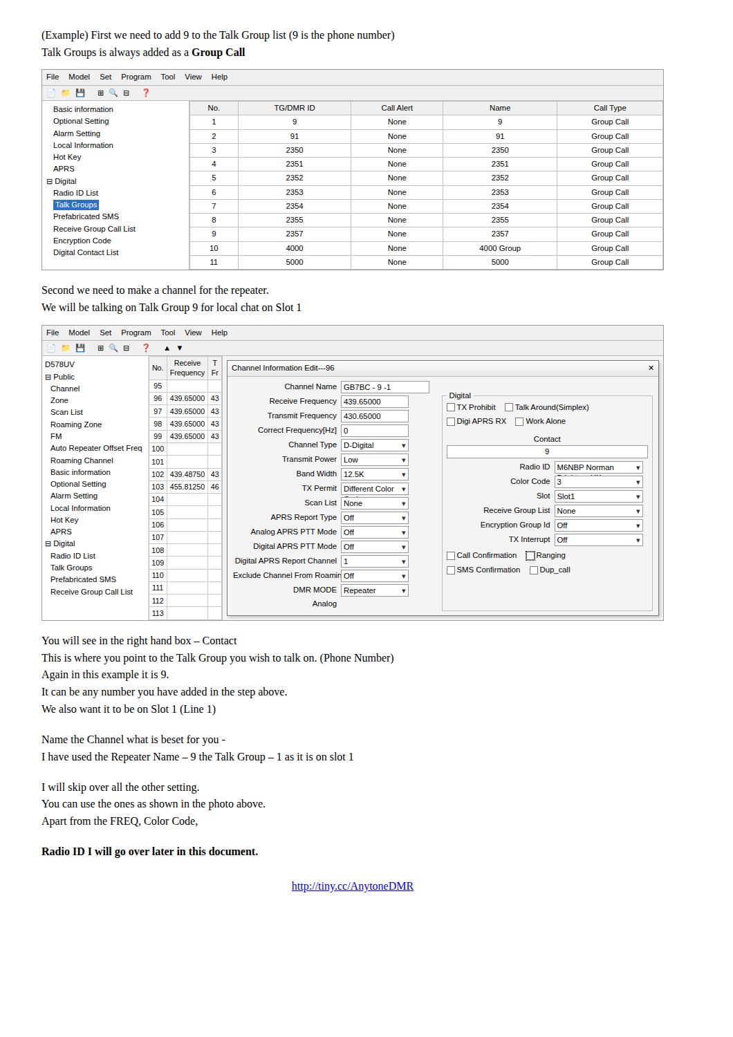(Example) First we need to add 9 to the Talk Group list (9 is the phone number)
Talk Groups is always added as a Group Call
File Model Set Program Tool View Help
📄 📁 💾 ⊞ 🔍 ⊟ ❓
Basic information
Optional Setting
Alarm Setting
Local Information
Hot Key
APRS
⊟ Digital
Radio ID List
Talk Groups
Prefabricated SMS
Receive Group Call List
Encryption Code
Digital Contact List
| No. | TG/DMR ID | Call Alert | Name | Call Type |
| --- | --- | --- | --- | --- |
| 1 | 9 | None | 9 | Group Call |
| 2 | 91 | None | 91 | Group Call |
| 3 | 2350 | None | 2350 | Group Call |
| 4 | 2351 | None | 2351 | Group Call |
| 5 | 2352 | None | 2352 | Group Call |
| 6 | 2353 | None | 2353 | Group Call |
| 7 | 2354 | None | 2354 | Group Call |
| 8 | 2355 | None | 2355 | Group Call |
| 9 | 2357 | None | 2357 | Group Call |
| 10 | 4000 | None | 4000 Group | Group Call |
| 11 | 5000 | None | 5000 | Group Call |
Second we need to make a channel for the repeater.
We will be talking on Talk Group 9 for local chat on Slot 1
File Model Set Program Tool View Help
📄 📁 💾 ⊞ 🔍 ⊟ ❓ ▲ ▼
D578UV
⊟ Public
Channel
Zone
Scan List
Roaming Zone
FM
Auto Repeater Offset Freq
Roaming Channel
Basic information
Optional Setting
Alarm Setting
Local Information
Hot Key
APRS
⊟ Digital
Radio ID List
Talk Groups
Prefabricated SMS
Receive Group Call List
| No. | Receive Frequency | T Fr |
| --- | --- | --- |
| 95 | | |
| 96 | 439.65000 | 43 |
| 97 | 439.65000 | 43 |
| 98 | 439.65000 | 43 |
| 99 | 439.65000 | 43 |
| 100 | | |
| 101 | | |
| 102 | 439.48750 | 43 |
| 103 | 455.81250 | 46 |
| 104 | | |
| 105 | | |
| 106 | | |
| 107 | | |
| 108 | | |
| 109 | | |
| 110 | | |
| 111 | | |
| 112 | | |
| 113 | | |
Channel Information Edit---96 ✕
Channel Name GB7BC - 9 -1
Receive Frequency 439.65000
Transmit Frequency 430.65000
Correct Frequency[Hz] 0
Channel Type D-Digital▾
Transmit Power Low▾
Band Width 12.5K▾
TX Permit Different Color Code▾
Scan List None▾
APRS Report Type Off▾
Analog APRS PTT Mode Off▾
Digital APRS PTT Mode Off▾
Digital APRS Report Channel 1▾
Exclude Channel From Roaming Off▾
DMR MODE Repeater▾
Analog
Digital
TX Prohibit Talk Around(Simplex)
Digi APRS RX Work Alone
Contact
9
Radio ID M6NBP Norman Brighton. UK▾
Color Code 3▾
Slot Slot1▾
Receive Group List None▾
Encryption Group Id Off▾
TX Interrupt Off▾
Call Confirmation Ranging
SMS Confirmation Dup_call
You will see in the right hand box – Contact
This is where you point to the Talk Group you wish to talk on. (Phone Number)
Again in this example it is 9.
It can be any number you have added in the step above.
We also want it to be on Slot 1 (Line 1)
Name the Channel what is beset for you -
I have used the Repeater Name – 9 the Talk Group – 1 as it is on slot 1
I will skip over all the other setting.
You can use the ones as shown in the photo above.
Apart from the FREQ, Color Code,
Radio ID I will go over later in this document.
http://tiny.cc/AnytoneDMR